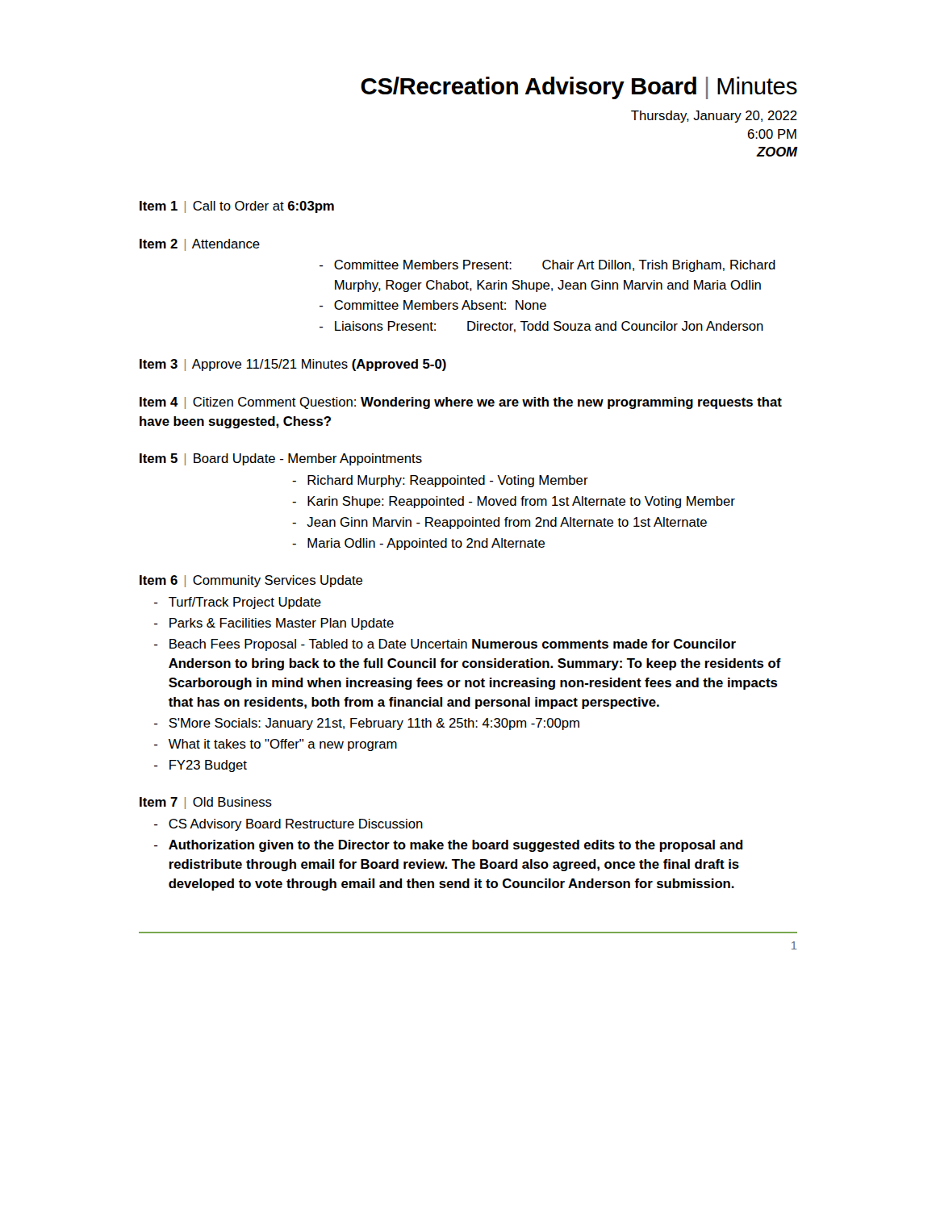CS/Recreation Advisory Board | Minutes
Thursday, January 20, 2022
6:00 PM
ZOOM
Item 1 | Call to Order at 6:03pm
Item 2 | Attendance
Committee Members Present: Chair Art Dillon, Trish Brigham, Richard Murphy, Roger Chabot, Karin Shupe, Jean Ginn Marvin and Maria Odlin
Committee Members Absent: None
Liaisons Present: Director, Todd Souza and Councilor Jon Anderson
Item 3 | Approve 11/15/21 Minutes (Approved 5-0)
Item 4 | Citizen Comment Question: Wondering where we are with the new programming requests that have been suggested, Chess?
Item 5 | Board Update - Member Appointments
Richard Murphy: Reappointed - Voting Member
Karin Shupe: Reappointed - Moved from 1st Alternate to Voting Member
Jean Ginn Marvin - Reappointed from 2nd Alternate to 1st Alternate
Maria Odlin - Appointed to 2nd Alternate
Item 6 | Community Services Update
Turf/Track Project Update
Parks & Facilities Master Plan Update
Beach Fees Proposal - Tabled to a Date Uncertain Numerous comments made for Councilor Anderson to bring back to the full Council for consideration. Summary: To keep the residents of Scarborough in mind when increasing fees or not increasing non-resident fees and the impacts that has on residents, both from a financial and personal impact perspective.
S'More Socials: January 21st, February 11th & 25th: 4:30pm -7:00pm
What it takes to "Offer" a new program
FY23 Budget
Item 7 | Old Business
CS Advisory Board Restructure Discussion
Authorization given to the Director to make the board suggested edits to the proposal and redistribute through email for Board review. The Board also agreed, once the final draft is developed to vote through email and then send it to Councilor Anderson for submission.
1